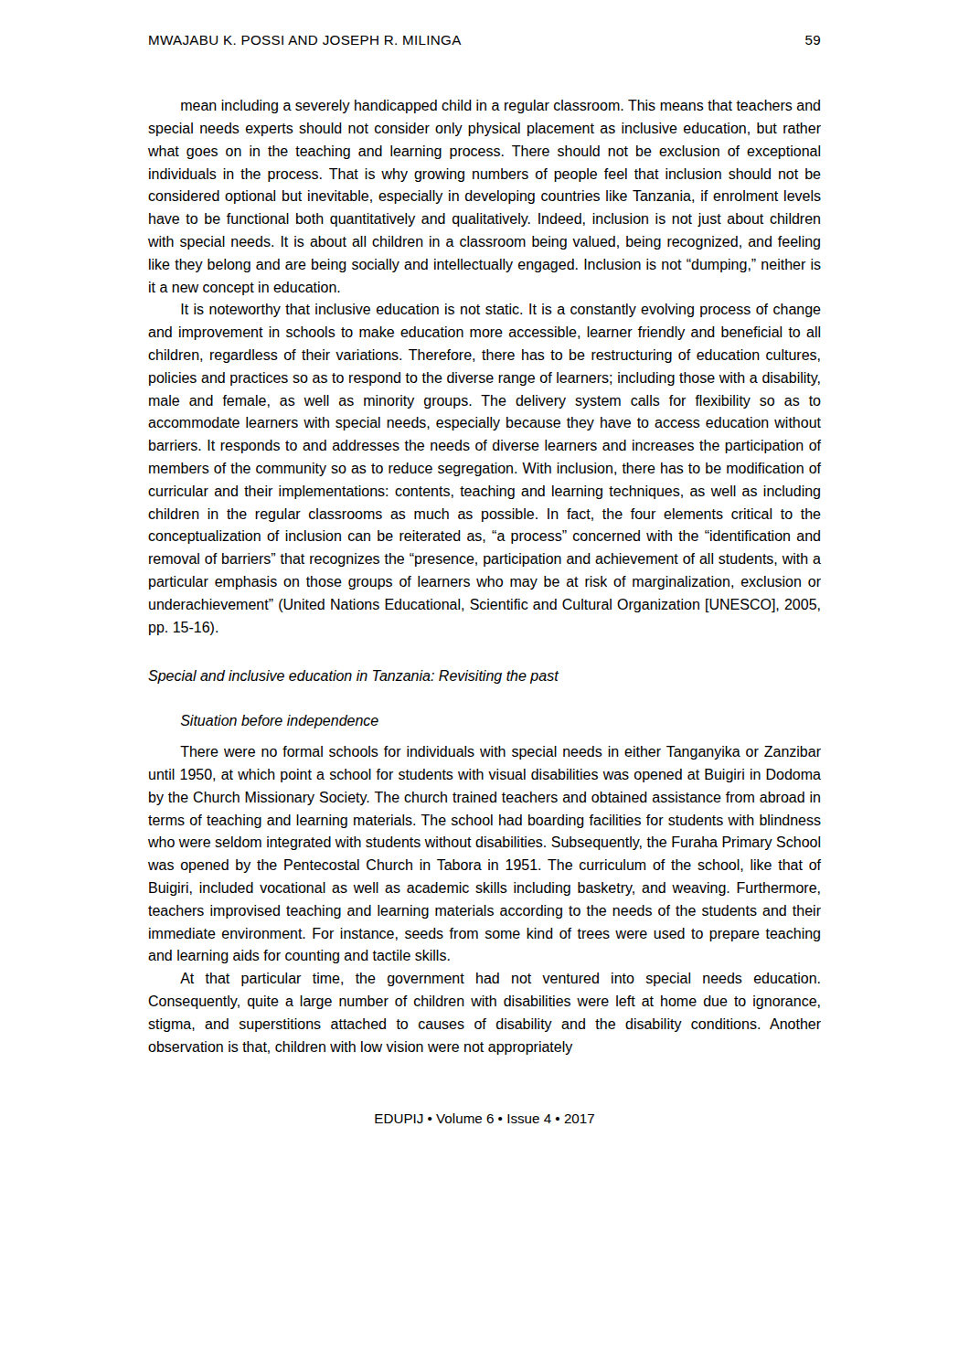Mwajabu K. Possi and Joseph R. Milinga 59
mean including a severely handicapped child in a regular classroom. This means that teachers and special needs experts should not consider only physical placement as inclusive education, but rather what goes on in the teaching and learning process. There should not be exclusion of exceptional individuals in the process. That is why growing numbers of people feel that inclusion should not be considered optional but inevitable, especially in developing countries like Tanzania, if enrolment levels have to be functional both quantitatively and qualitatively. Indeed, inclusion is not just about children with special needs. It is about all children in a classroom being valued, being recognized, and feeling like they belong and are being socially and intellectually engaged. Inclusion is not “dumping,” neither is it a new concept in education.
It is noteworthy that inclusive education is not static. It is a constantly evolving process of change and improvement in schools to make education more accessible, learner friendly and beneficial to all children, regardless of their variations. Therefore, there has to be restructuring of education cultures, policies and practices so as to respond to the diverse range of learners; including those with a disability, male and female, as well as minority groups. The delivery system calls for flexibility so as to accommodate learners with special needs, especially because they have to access education without barriers. It responds to and addresses the needs of diverse learners and increases the participation of members of the community so as to reduce segregation. With inclusion, there has to be modification of curricular and their implementations: contents, teaching and learning techniques, as well as including children in the regular classrooms as much as possible. In fact, the four elements critical to the conceptualization of inclusion can be reiterated as, “a process” concerned with the “identification and removal of barriers” that recognizes the “presence, participation and achievement of all students, with a particular emphasis on those groups of learners who may be at risk of marginalization, exclusion or underachievement” (United Nations Educational, Scientific and Cultural Organization [UNESCO], 2005, pp. 15-16).
Special and inclusive education in Tanzania: Revisiting the past
Situation before independence
There were no formal schools for individuals with special needs in either Tanganyika or Zanzibar until 1950, at which point a school for students with visual disabilities was opened at Buigiri in Dodoma by the Church Missionary Society. The church trained teachers and obtained assistance from abroad in terms of teaching and learning materials. The school had boarding facilities for students with blindness who were seldom integrated with students without disabilities. Subsequently, the Furaha Primary School was opened by the Pentecostal Church in Tabora in 1951. The curriculum of the school, like that of Buigiri, included vocational as well as academic skills including basketry, and weaving. Furthermore, teachers improvised teaching and learning materials according to the needs of the students and their immediate environment. For instance, seeds from some kind of trees were used to prepare teaching and learning aids for counting and tactile skills.
At that particular time, the government had not ventured into special needs education. Consequently, quite a large number of children with disabilities were left at home due to ignorance, stigma, and superstitions attached to causes of disability and the disability conditions. Another observation is that, children with low vision were not appropriately
EDUPIJ • Volume 6 • Issue 4 • 2017